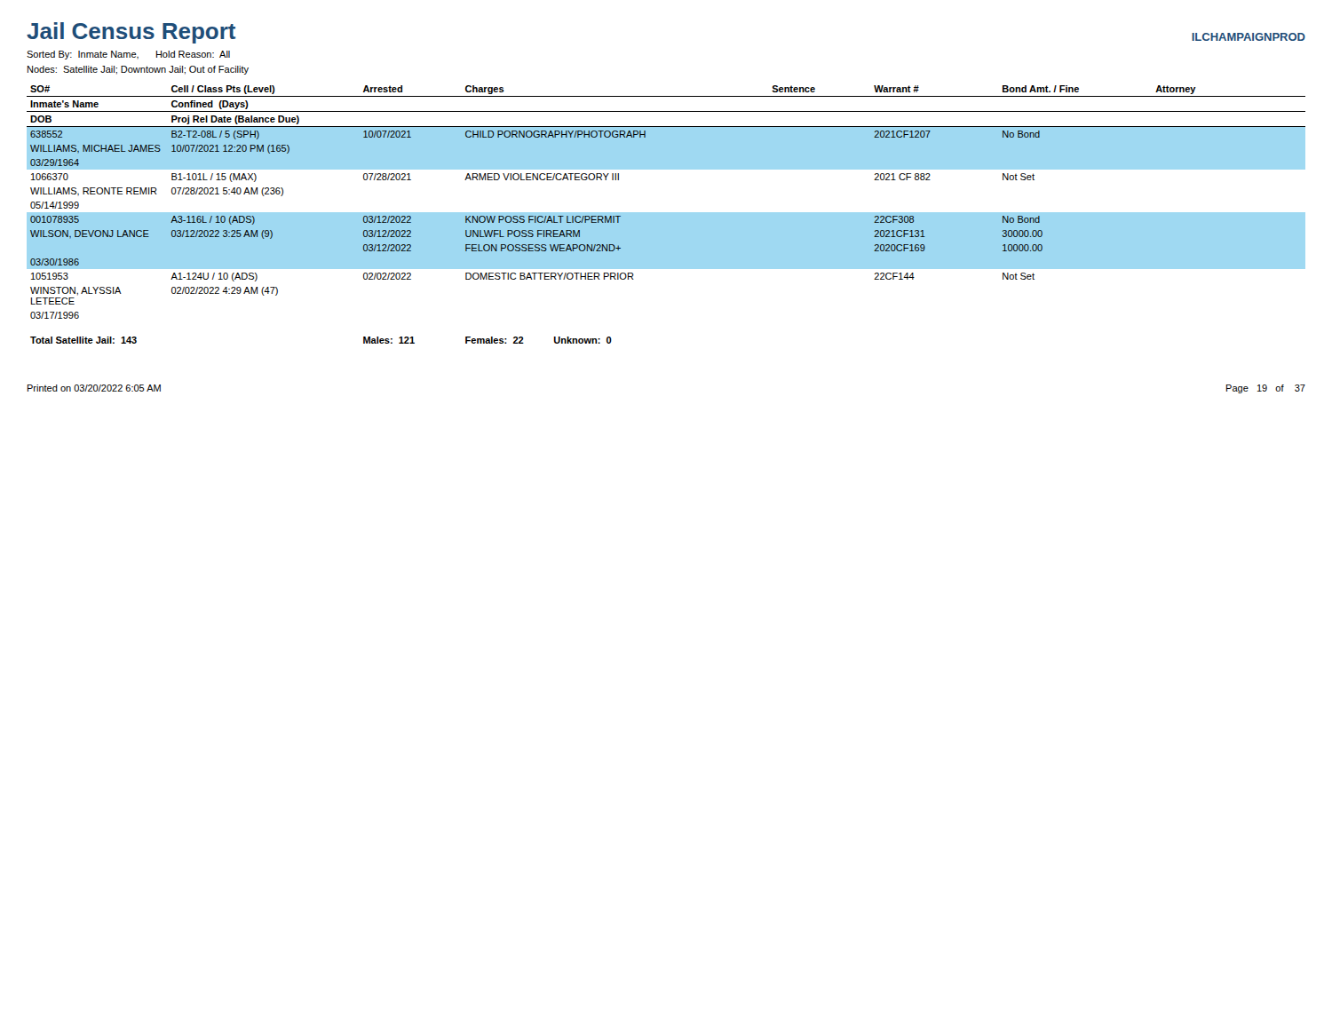ILCHAMPAIGNPROD
Jail Census Report
Sorted By: Inmate Name, Hold Reason: All
Nodes: Satellite Jail; Downtown Jail; Out of Facility
| SO# | Cell / Class Pts (Level) | Arrested | Charges | Sentence | Warrant # | Bond Amt. / Fine | Attorney |
| --- | --- | --- | --- | --- | --- | --- | --- |
| Inmate's Name | Confined (Days) | | | | | | |
| DOB | Proj Rel Date (Balance Due) | | | | | | |
| 638552 | B2-T2-08L / 5 (SPH) | 10/07/2021 | CHILD PORNOGRAPHY/PHOTOGRAPH | | 2021CF1207 | No Bond | |
| WILLIAMS, MICHAEL JAMES | 10/07/2021 12:20 PM (165) | | | | | | |
| 03/29/1964 | | | | | | | |
| 1066370 | B1-101L / 15 (MAX) | 07/28/2021 | ARMED VIOLENCE/CATEGORY III | | 2021 CF 882 | Not Set | |
| WILLIAMS, REONTE REMIR | 07/28/2021 5:40 AM (236) | | | | | | |
| 05/14/1999 | | | | | | | |
| 001078935 | A3-116L / 10 (ADS) | 03/12/2022 | KNOW POSS FIC/ALT LIC/PERMIT | | 22CF308 | No Bond | |
| WILSON, DEVONJ LANCE | 03/12/2022 3:25 AM (9) | 03/12/2022 | UNLWFL POSS FIREARM | | 2021CF131 | 30000.00 | |
| | | 03/12/2022 | FELON POSSESS WEAPON/2ND+ | | 2020CF169 | 10000.00 | |
| 03/30/1986 | | | | | | | |
| 1051953 | A1-124U / 10 (ADS) | 02/02/2022 | DOMESTIC BATTERY/OTHER PRIOR | | 22CF144 | Not Set | |
| WINSTON, ALYSSIA LETEECE | 02/02/2022 4:29 AM (47) | | | | | | |
| 03/17/1996 | | | | | | | |
| Total Satellite Jail: 143 | | Males: 121 | Females: 22 Unknown: 0 | | | | |
Printed on 03/20/2022 6:05 AM Page 19 of 37